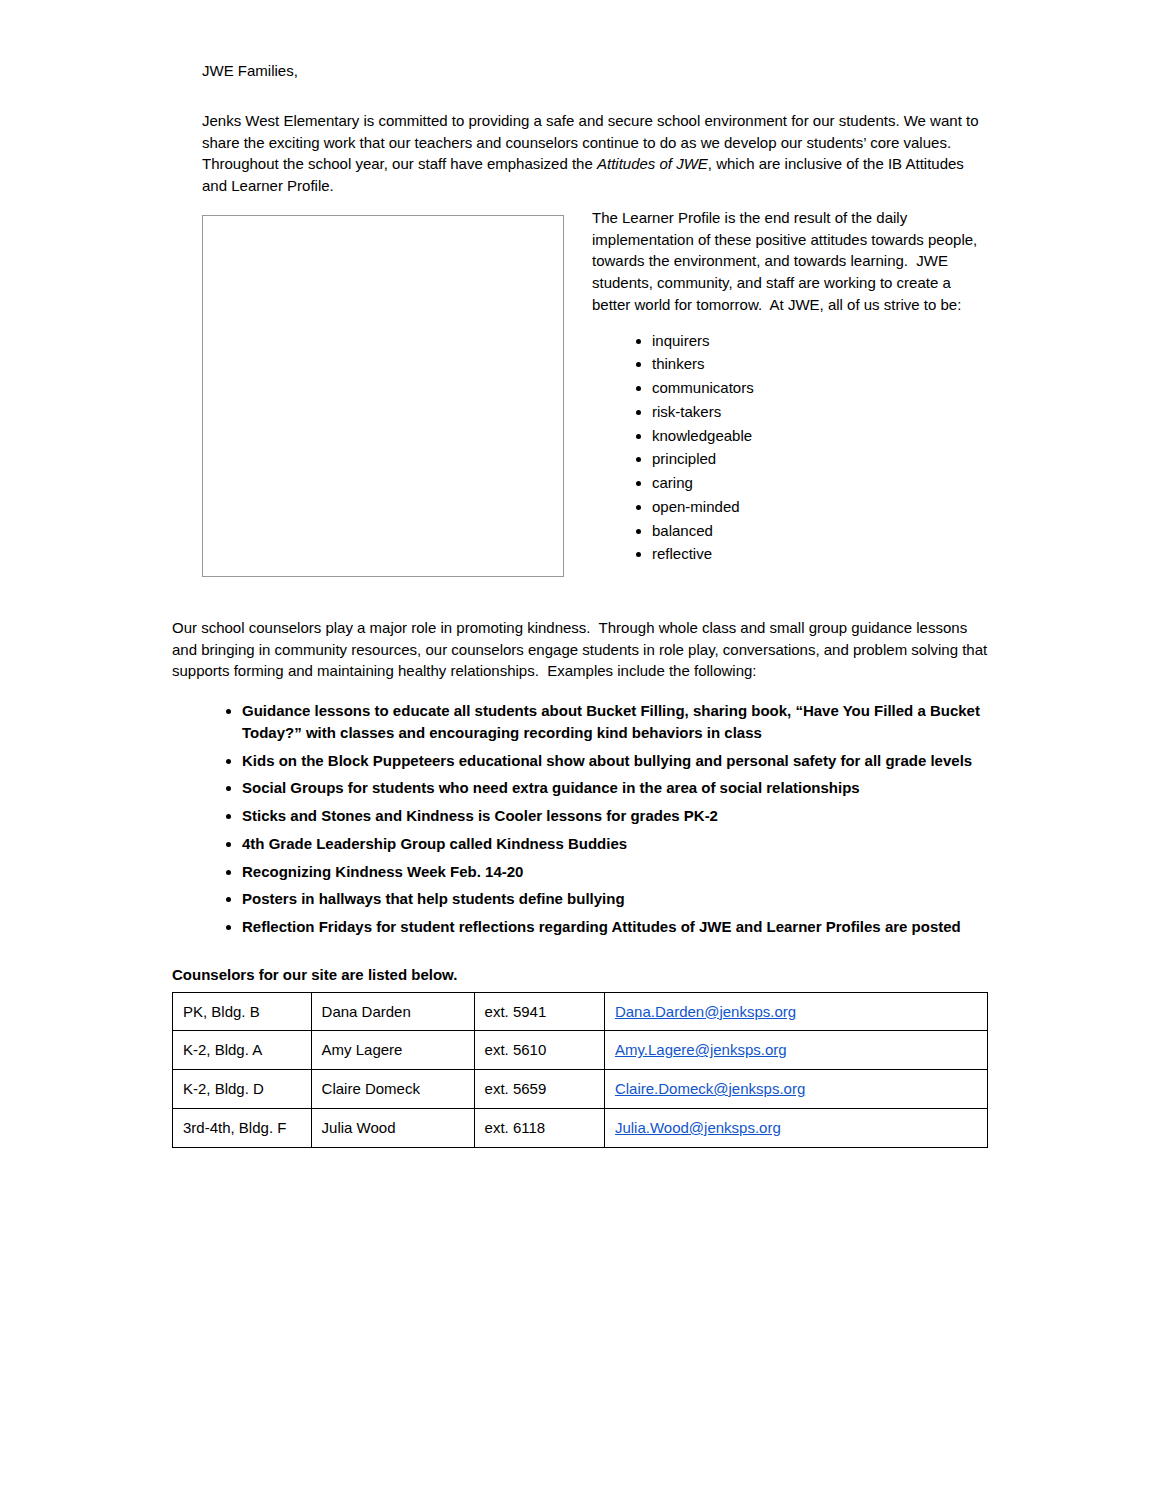JWE Families,
Jenks West Elementary is committed to providing a safe and secure school environment for our students. We want to share the exciting work that our teachers and counselors continue to do as we develop our students’ core values. Throughout the school year, our staff have emphasized the Attitudes of JWE, which are inclusive of the IB Attitudes and Learner Profile.
The Learner Profile is the end result of the daily implementation of these positive attitudes towards people, towards the environment, and towards learning. JWE students, community, and staff are working to create a better world for tomorrow. At JWE, all of us strive to be:
inquirers
thinkers
communicators
risk-takers
knowledgeable
principled
caring
open-minded
balanced
reflective
Our school counselors play a major role in promoting kindness. Through whole class and small group guidance lessons and bringing in community resources, our counselors engage students in role play, conversations, and problem solving that supports forming and maintaining healthy relationships. Examples include the following:
Guidance lessons to educate all students about Bucket Filling, sharing book, “Have You Filled a Bucket Today?” with classes and encouraging recording kind behaviors in class
Kids on the Block Puppeteers educational show about bullying and personal safety for all grade levels
Social Groups for students who need extra guidance in the area of social relationships
Sticks and Stones and Kindness is Cooler lessons for grades PK-2
4th Grade Leadership Group called Kindness Buddies
Recognizing Kindness Week Feb. 14-20
Posters in hallways that help students define bullying
Reflection Fridays for student reflections regarding Attitudes of JWE and Learner Profiles are posted
Counselors for our site are listed below.
| PK, Bldg. B | Dana Darden | ext. 5941 | Dana.Darden@jenksps.org |
| K-2, Bldg. A | Amy Lagere | ext. 5610 | Amy.Lagere@jenksps.org |
| K-2, Bldg. D | Claire Domeck | ext. 5659 | Claire.Domeck@jenksps.org |
| 3rd-4th, Bldg. F | Julia Wood | ext. 6118 | Julia.Wood@jenksps.org |